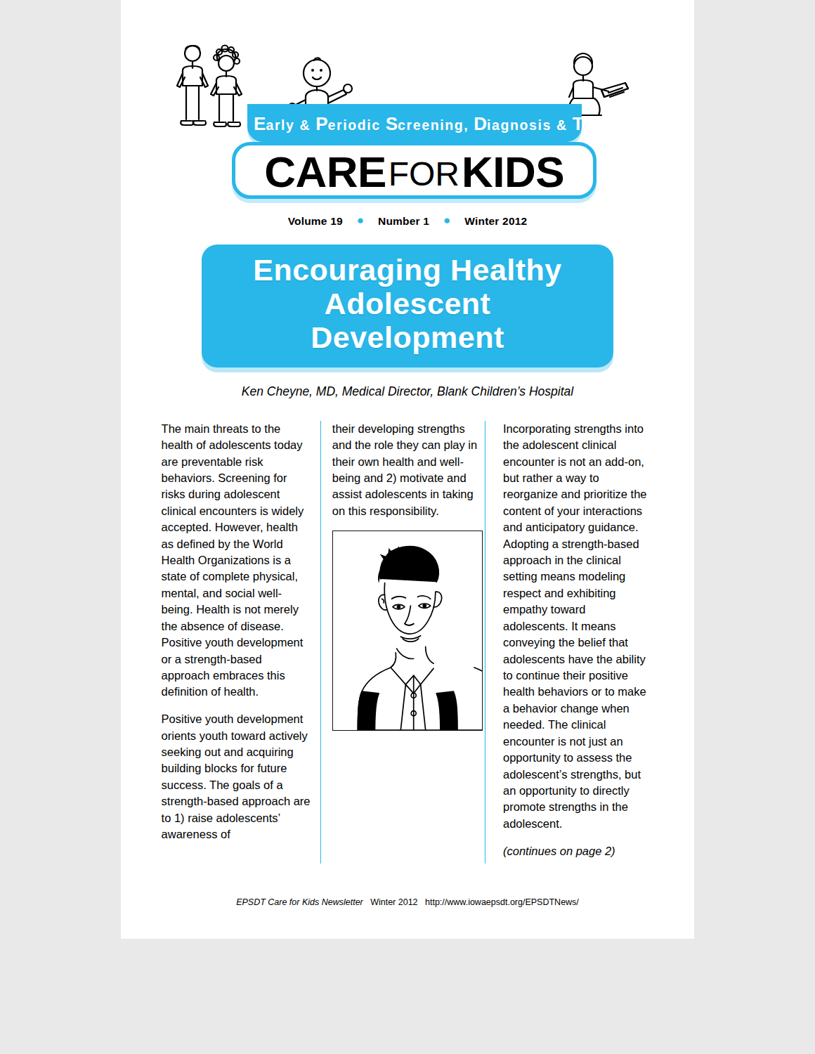Early & Periodic Screening, Diagnosis & Treatment
CAREFORKIDS
Volume 19 ● Number 1 ● Winter 2012
Encouraging Healthy
Adolescent Development
Ken Cheyne, MD, Medical Director, Blank Children’s Hospital
The main threats to the health of adolescents today are preventable risk behaviors. Screening for risks during adolescent clinical encounters is widely accepted. However, health as defined by the World Health Organizations is a state of complete physical, mental, and social well-being. Health is not merely the absence of disease. Positive youth development or a strength-based approach embraces this definition of health.
Positive youth development orients youth toward actively seeking out and acquiring building blocks for future success. The goals of a strength-based approach are to 1) raise adolescents’ awareness of
their developing strengths and the role they can play in their own health and well-being and 2) motivate and assist adolescents in taking on this responsibility.
Incorporating strengths into the adolescent clinical encounter is not an add-on, but rather a way to reorganize and prioritize the content of your interactions and anticipatory guidance. Adopting a strength-based approach in the clinical setting means modeling respect and exhibiting empathy toward adolescents. It means conveying the belief that adolescents have the ability to continue their positive health behaviors or to make a behavior change when needed. The clinical encounter is not just an opportunity to assess the adolescent’s strengths, but an opportunity to directly promote strengths in the adolescent.
(continues on page 2)
EPSDT Care for Kids Newsletter Winter 2012 http://www.iowaepsdt.org/EPSDTNews/